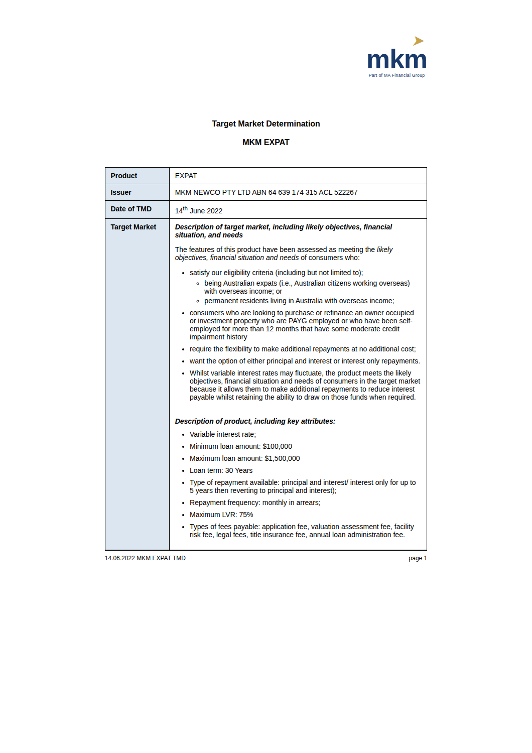➤
mkm
Part of MA Financial Group
Target Market Determination
MKM EXPAT
| Product | EXPAT |
| Issuer | MKM NEWCO PTY LTD ABN 64 639 174 315 ACL 522267 |
| Date of TMD | 14 th June 2022 |
| Target Market | Description of target market, including likely objectives, financial situation, and needs The features of this product have been assessed as meeting the likely objectives, financial situation and needs of consumers who: satisfy our eligibility criteria (including but not limited to); being Australian expats (i.e., Australian citizens working overseas) with overseas income; or permanent residents living in Australia with overseas income; consumers who are looking to purchase or refinance an owner occupied or investment property who are PAYG employed or who have been self-employed for more than 12 months that have some moderate credit impairment history require the flexibility to make additional repayments at no additional cost; want the option of either principal and interest or interest only repayments. Whilst variable interest rates may fluctuate, the product meets the likely objectives, financial situation and needs of consumers in the target market because it allows them to make additional repayments to reduce interest payable whilst retaining the ability to draw on those funds when required. Description of product, including key attributes: Variable interest rate; Minimum loan amount: $100,000 Maximum loan amount: $1,500,000 Loan term: 30 Years Type of repayment available: principal and interest/ interest only for up to 5 years then reverting to principal and interest); Repayment frequency: monthly in arrears; Maximum LVR: 75% Types of fees payable: application fee, valuation assessment fee, facility risk fee, legal fees, title insurance fee, annual loan administration fee. |
14.06.2022 MKM EXPAT TMD page 1